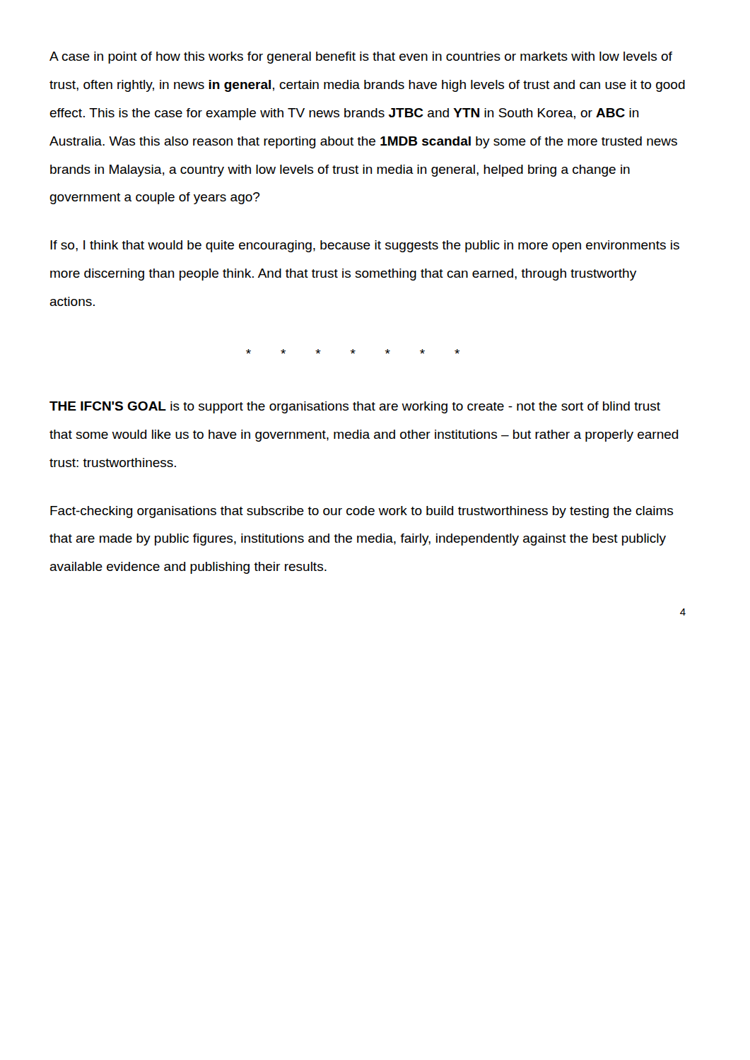A case in point of how this works for general benefit is that even in countries or markets with low levels of trust, often rightly, in news in general, certain media brands have high levels of trust and can use it to good effect. This is the case for example with TV news brands JTBC and YTN in South Korea, or ABC in Australia. Was this also reason that reporting about the 1MDB scandal by some of the more trusted news brands in Malaysia, a country with low levels of trust in media in general, helped bring a change in government a couple of years ago?
If so, I think that would be quite encouraging, because it suggests the public in more open environments is more discerning than people think. And that trust is something that can earned, through trustworthy actions.
*******
THE IFCN'S GOAL is to support the organisations that are working to create - not the sort of blind trust that some would like us to have in government, media and other institutions – but rather a properly earned trust: trustworthiness.
Fact-checking organisations that subscribe to our code work to build trustworthiness by testing the claims that are made by public figures, institutions and the media, fairly, independently against the best publicly available evidence and publishing their results.
4